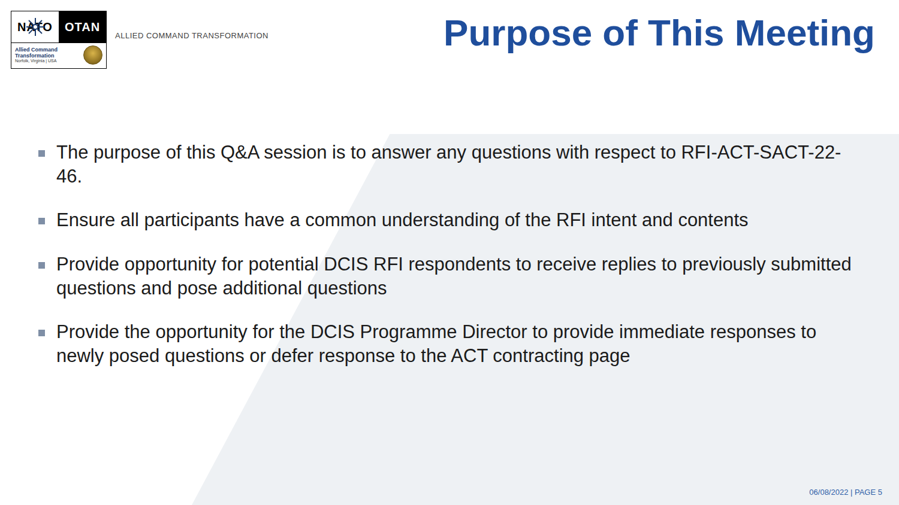NATO
OTAN
Allied Command
Transformation
Norfolk, Virginia | USA
ALLIED COMMAND TRANSFORMATION
Purpose of This Meeting
The purpose of this Q&A session is to answer any questions with respect to RFI-ACT-SACT-22-46.
Ensure all participants have a common understanding of the RFI intent and contents
Provide opportunity for potential DCIS RFI respondents to receive replies to previously submitted questions and pose additional questions
Provide the opportunity for the DCIS Programme Director to provide immediate responses to newly posed questions or defer response to the ACT contracting page
06/08/2022 | PAGE 5